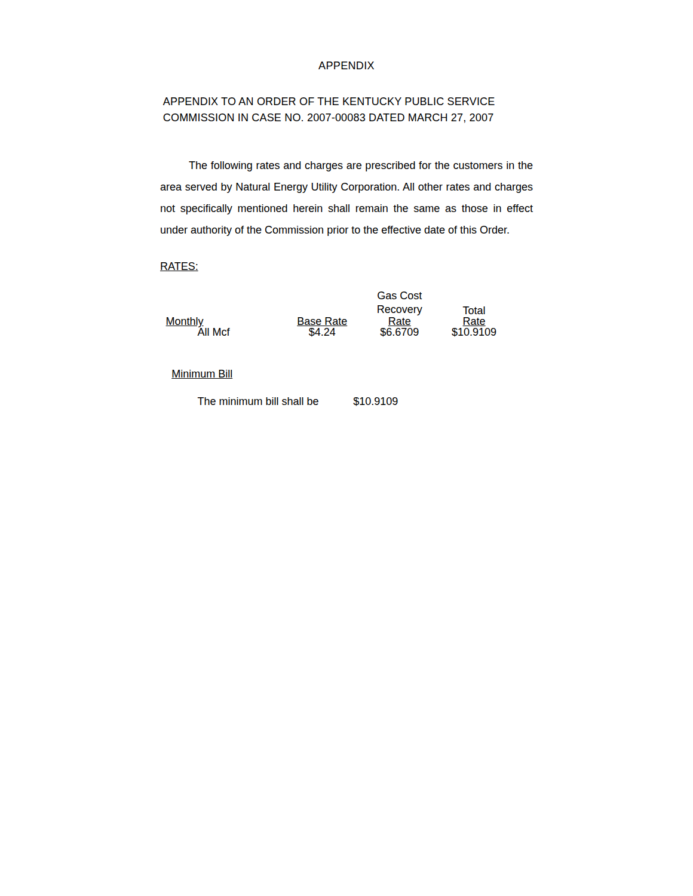APPENDIX
APPENDIX TO AN ORDER OF THE KENTUCKY PUBLIC SERVICE
COMMISSION IN CASE NO. 2007-00083 DATED MARCH 27, 2007
The following rates and charges are prescribed for the customers in the area served by Natural Energy Utility Corporation. All other rates and charges not specifically mentioned herein shall remain the same as those in effect under authority of the Commission prior to the effective date of this Order.
RATES:
| | | Gas Cost | |
| --- | --- | --- | --- |
| | | Recovery | Total |
| Monthly | Base Rate | Rate | Rate |
| All Mcf | $4.24 | $6.6709 | $10.9109 |
Minimum Bill
The minimum bill shall be $10.9109